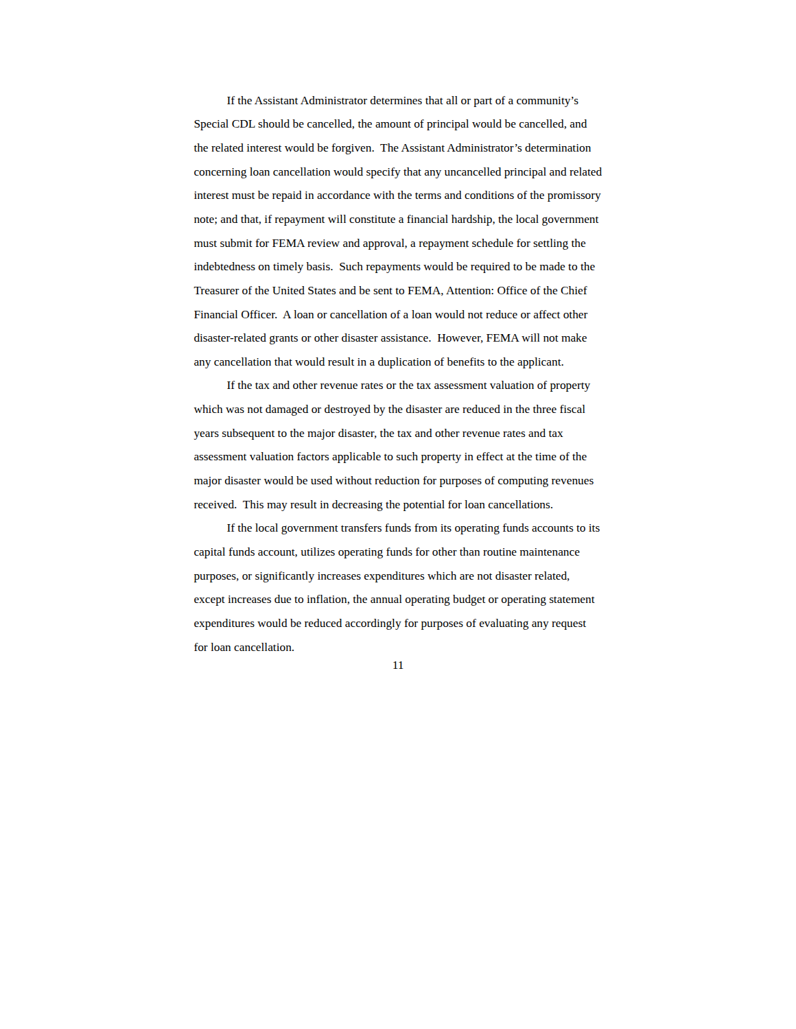If the Assistant Administrator determines that all or part of a community’s Special CDL should be cancelled, the amount of principal would be cancelled, and the related interest would be forgiven. The Assistant Administrator’s determination concerning loan cancellation would specify that any uncancelled principal and related interest must be repaid in accordance with the terms and conditions of the promissory note; and that, if repayment will constitute a financial hardship, the local government must submit for FEMA review and approval, a repayment schedule for settling the indebtedness on timely basis. Such repayments would be required to be made to the Treasurer of the United States and be sent to FEMA, Attention: Office of the Chief Financial Officer. A loan or cancellation of a loan would not reduce or affect other disaster-related grants or other disaster assistance. However, FEMA will not make any cancellation that would result in a duplication of benefits to the applicant.
If the tax and other revenue rates or the tax assessment valuation of property which was not damaged or destroyed by the disaster are reduced in the three fiscal years subsequent to the major disaster, the tax and other revenue rates and tax assessment valuation factors applicable to such property in effect at the time of the major disaster would be used without reduction for purposes of computing revenues received. This may result in decreasing the potential for loan cancellations.
If the local government transfers funds from its operating funds accounts to its capital funds account, utilizes operating funds for other than routine maintenance purposes, or significantly increases expenditures which are not disaster related, except increases due to inflation, the annual operating budget or operating statement expenditures would be reduced accordingly for purposes of evaluating any request for loan cancellation.
11